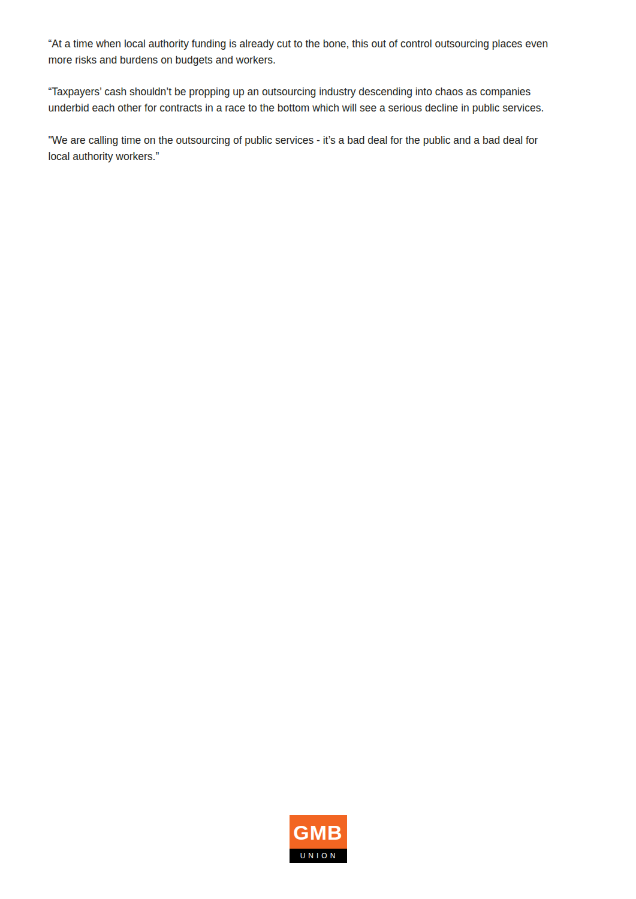“At a time when local authority funding is already cut to the bone, this out of control outsourcing places even more risks and burdens on budgets and workers.
“Taxpayers’ cash shouldn’t be propping up an outsourcing industry descending into chaos as companies underbid each other for contracts in a race to the bottom which will see a serious decline in public services.
"We are calling time on the outsourcing of public services - it’s a bad deal for the public and a bad deal for local authority workers.”
GMB
UNION